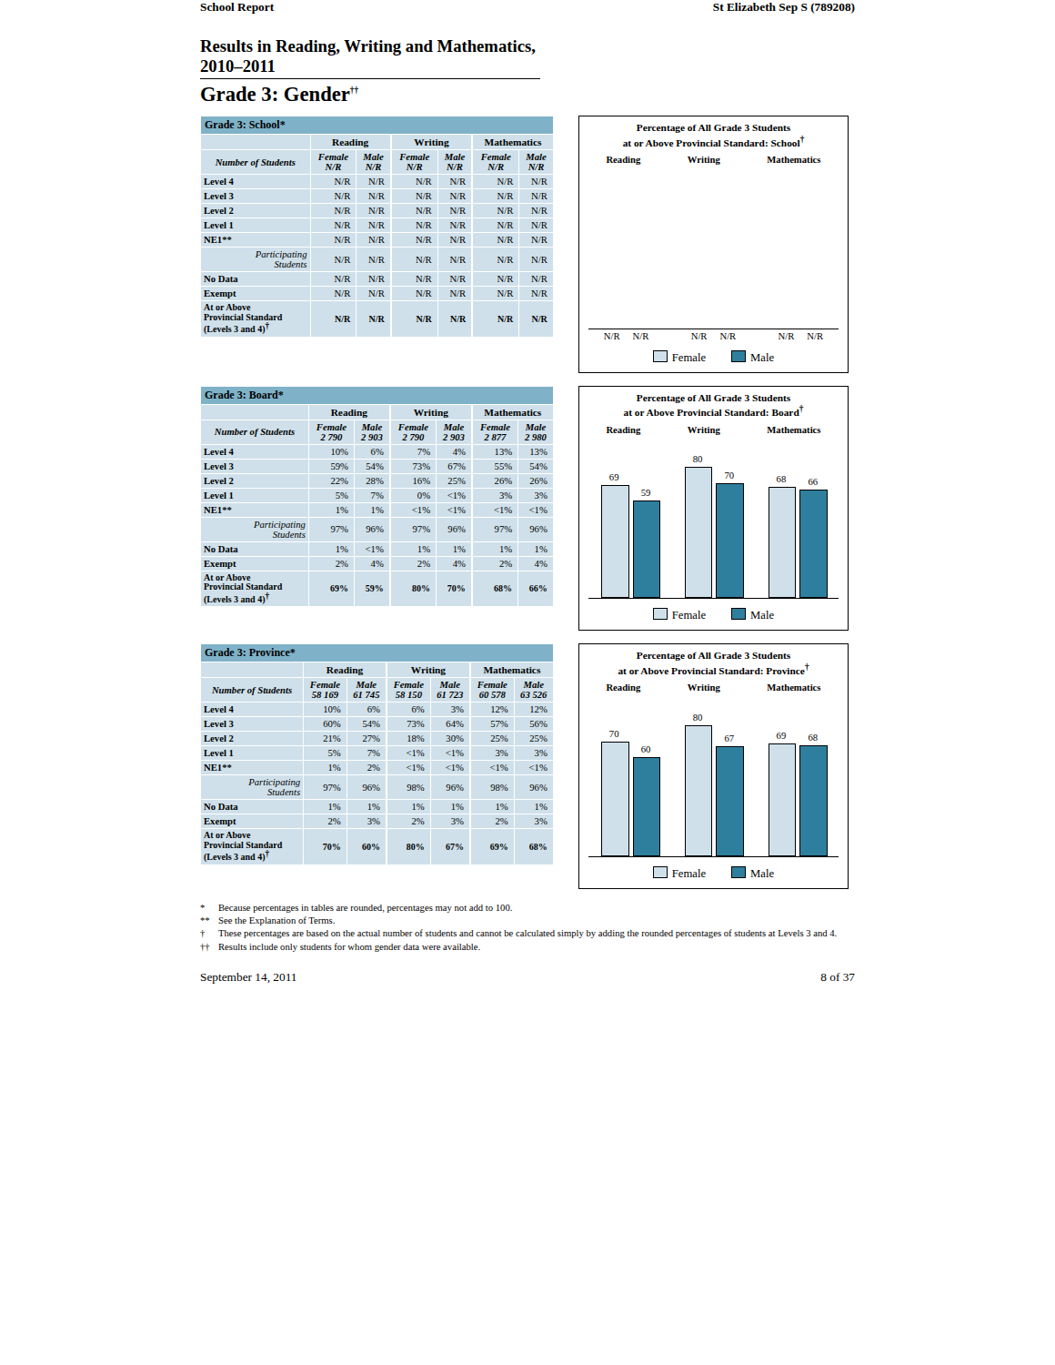School Report
St Elizabeth Sep S (789208)
Results in Reading, Writing and Mathematics, 2010–2011
Grade 3: Gender††
| Grade 3: School* |
| --- |
| | Reading | Writing | Mathematics |
| Number of Students | Female N/R | Male N/R | Female N/R | Male N/R | Female N/R | Male N/R |
| Level 4 | N/R | N/R | N/R | N/R | N/R | N/R |
| Level 3 | N/R | N/R | N/R | N/R | N/R | N/R |
| Level 2 | N/R | N/R | N/R | N/R | N/R | N/R |
| Level 1 | N/R | N/R | N/R | N/R | N/R | N/R |
| NE1** | N/R | N/R | N/R | N/R | N/R | N/R |
| Participating Students | N/R | N/R | N/R | N/R | N/R | N/R |
| No Data | N/R | N/R | N/R | N/R | N/R | N/R |
| Exempt | N/R | N/R | N/R | N/R | N/R | N/R |
| At or Above Provincial Standard (Levels 3 and 4) † | N/R | N/R | N/R | N/R | N/R | N/R |
Percentage of All Grade 3 Students
at or Above Provincial Standard: School†
Reading
Writing
Mathematics
N/R N/R
N/R N/R
N/R N/R
Female
Male
| Grade 3: Board* |
| --- |
| | Reading | Writing | Mathematics |
| Number of Students | Female 2 790 | Male 2 903 | Female 2 790 | Male 2 903 | Female 2 877 | Male 2 980 |
| Level 4 | 10% | 6% | 7% | 4% | 13% | 13% |
| Level 3 | 59% | 54% | 73% | 67% | 55% | 54% |
| Level 2 | 22% | 28% | 16% | 25% | 26% | 26% |
| Level 1 | 5% | 7% | 0% | <1% | 3% | 3% |
| NE1** | 1% | 1% | <1% | <1% | <1% | <1% |
| Participating Students | 97% | 96% | 97% | 96% | 97% | 96% |
| No Data | 1% | <1% | 1% | 1% | 1% | 1% |
| Exempt | 2% | 4% | 2% | 4% | 2% | 4% |
| At or Above Provincial Standard (Levels 3 and 4) † | 69% | 59% | 80% | 70% | 68% | 66% |
Percentage of All Grade 3 Students
at or Above Provincial Standard: Board†
Reading
Writing
Mathematics
69
59
80
70
68
66
Female
Male
| Grade 3: Province* |
| --- |
| | Reading | Writing | Mathematics |
| Number of Students | Female 58 169 | Male 61 745 | Female 58 150 | Male 61 723 | Female 60 578 | Male 63 526 |
| Level 4 | 10% | 6% | 6% | 3% | 12% | 12% |
| Level 3 | 60% | 54% | 73% | 64% | 57% | 56% |
| Level 2 | 21% | 27% | 18% | 30% | 25% | 25% |
| Level 1 | 5% | 7% | <1% | <1% | 3% | 3% |
| NE1** | 1% | 2% | <1% | <1% | <1% | <1% |
| Participating Students | 97% | 96% | 98% | 96% | 98% | 96% |
| No Data | 1% | 1% | 1% | 1% | 1% | 1% |
| Exempt | 2% | 3% | 2% | 3% | 2% | 3% |
| At or Above Provincial Standard (Levels 3 and 4) † | 70% | 60% | 80% | 67% | 69% | 68% |
Percentage of All Grade 3 Students
at or Above Provincial Standard: Province†
Reading
Writing
Mathematics
70
60
80
67
69
68
Female
Male
*Because percentages in tables are rounded, percentages may not add to 100.
**See the Explanation of Terms.
†These percentages are based on the actual number of students and cannot be calculated simply by adding the rounded percentages of students at Levels 3 and 4.
††Results include only students for whom gender data were available.
September 14, 2011
8 of 37